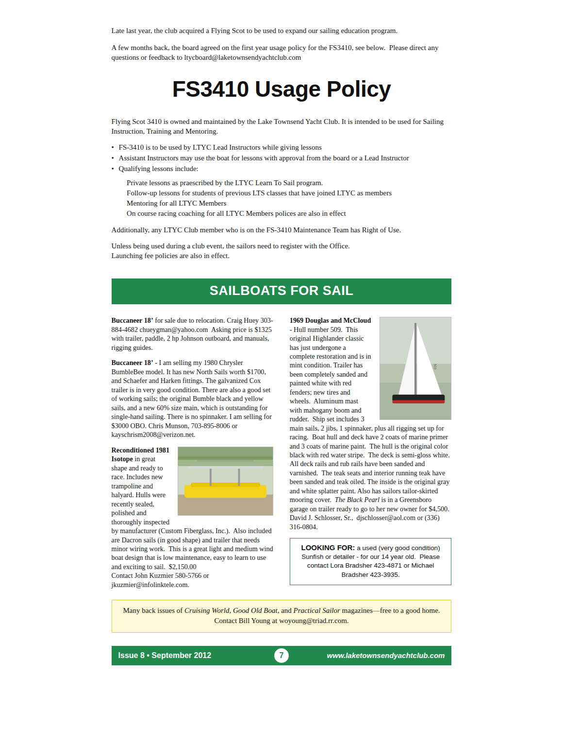Late last year, the club acquired a Flying Scot to be used to expand our sailing education program.
A few months back, the board agreed on the first year usage policy for the FS3410, see below. Please direct any questions or feedback to ltycboard@laketownsendyachtclub.com
FS3410 Usage Policy
Flying Scot 3410 is owned and maintained by the Lake Townsend Yacht Club. It is intended to be used for Sailing Instruction, Training and Mentoring.
FS-3410 is to be used by LTYC Lead Instructors while giving lessons
Assistant Instructors may use the boat for lessons with approval from the board or a Lead Instructor
Qualifying lessons include:
Private lessons as praescribed by the LTYC Learn To Sail program.
Follow-up lessons for students of previous LTS classes that have joined LTYC as members
Mentoring for all LTYC Members
On course racing coaching for all LTYC Members polices are also in effect
Additionally, any LTYC Club member who is on the FS-3410 Maintenance Team has Right of Use.
Unless being used during a club event, the sailors need to register with the Office.
Launching fee policies are also in effect.
SAILBOATS FOR SAIL
Buccaneer 18’ for sale due to relocation. Craig Huey 303-884-4682 chueygman@yahoo.com Asking price is $1325 with trailer, paddle, 2 hp Johnson outboard, and manuals, rigging guides.
Buccaneer 18’ - I am selling my 1980 Chrysler BumbleBee model. It has new North Sails worth $1700, and Schaefer and Harken fittings. The galvanized Cox trailer is in very good condition. There are also a good set of working sails; the original Bumble black and yellow sails, and a new 60% size main, which is outstanding for single-hand sailing. There is no spinnaker. I am selling for $3000 OBO. Chris Munson, 703-895-8006 or kayschrism2008@verizon.net.
Reconditioned 1981 Isotope in great shape and ready to race. Includes new trampoline and halyard. Hulls were recently sealed, polished and thoroughly inspected by manufacturer (Custom Fiberglass, Inc.). Also included are Dacron sails (in good shape) and trailer that needs minor wiring work. This is a great light and medium wind boat design that is low maintenance, easy to learn to use and exciting to sail. $2,150.00
Contact John Kuzmier 580-5766 or jkuzmier@infolinktele.com.
1969 Douglas and McCloud - Hull number 509. This original Highlander classic has just undergone a complete restoration and is in mint condition. Trailer has been completely sanded and painted white with red fenders; new tires and wheels. Aluminum mast with mahogany boom and rudder. Ship set includes 3 main sails, 2 jibs, 1 spinnaker, plus all rigging set up for racing. Boat hull and deck have 2 coats of marine primer and 3 coats of marine paint. The hull is the original color black with red water stripe. The deck is semi-gloss white. All deck rails and rub rails have been sanded and varnished. The teak seats and interior running teak have been sanded and teak oiled. The inside is the original gray and white splatter paint. Also has sailors tailor-skirted mooring cover. The Black Pearl is in a Greensboro garage on trailer ready to go to her new owner for $4,500. David J. Schlosser, Sr., djschlosser@aol.com or (336) 316-0804.
LOOKING FOR: a used (very good condition) Sunfish or detailer - for our 14 year old. Please contact Lora Bradsher 423-4871 or Michael Bradsher 423-3935.
Many back issues of Cruising World, Good Old Boat, and Practical Sailor magazines—free to a good home.
Contact Bill Young at woyoung@triad.rr.com.
Issue 8 • September 2012 7 www.laketownsendyachtclub.com